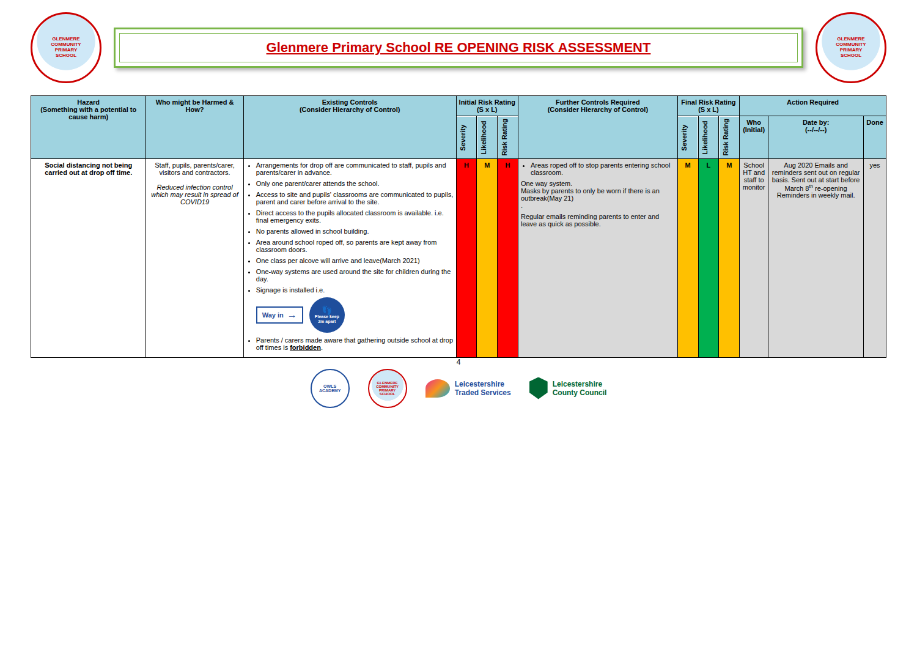GLENMERE
COMMUNITY
PRIMARY
SCHOOL
Glenmere Primary School RE OPENING RISK ASSESSMENT
GLENMERE
COMMUNITY
PRIMARY
SCHOOL
| Hazard (Something with a potential to cause harm) | Who might be Harmed & How? | Existing Controls (Consider Hierarchy of Control) | Initial Risk Rating (S x L) | Further Controls Required (Consider Hierarchy of Control) | Final Risk Rating (S x L) | Action Required |
| --- | --- | --- | --- | --- | --- | --- |
| Severity | Likelihood | Risk Rating | Severity | Likelihood | Risk Rating | Who (Initial) | Date by: (--/--/--) | Done |
| Social distancing not being carried out at drop off time. | Staff, pupils, parents/carer, visitors and contractors. Reduced infection control which may result in spread of COVID19 | Arrangements for drop off are communicated to staff, pupils and parents/carer in advance. Only one parent/carer attends the school. Access to site and pupils' classrooms are communicated to pupils, parent and carer before arrival to the site. Direct access to the pupils allocated classroom is available. i.e. final emergency exits. No parents allowed in school building. Area around school roped off, so parents are kept away from classroom doors. One class per alcove will arrive and leave(March 2021) One-way systems are used around the site for children during the day. Signage is installed i.e. Way in → 👣 Please keep 2m apart Parents / carers made aware that gathering outside school at drop off times is forbidden . | H | M | H | Areas roped off to stop parents entering school classroom. One way system. Masks by parents to only be worn if there is an outbreak(May 21) . Regular emails reminding parents to enter and leave as quick as possible. | M | L | M | School HT and staff to monitor | Aug 2020 Emails and reminders sent out on regular basis. Sent out at start before March 8 th re-opening Reminders in weekly mail. | yes |
4
OWLS
ACADEMY
GLENMERE
COMMUNITY
PRIMARY
SCHOOL
Leicestershire
Traded Services
Leicestershire
County Council